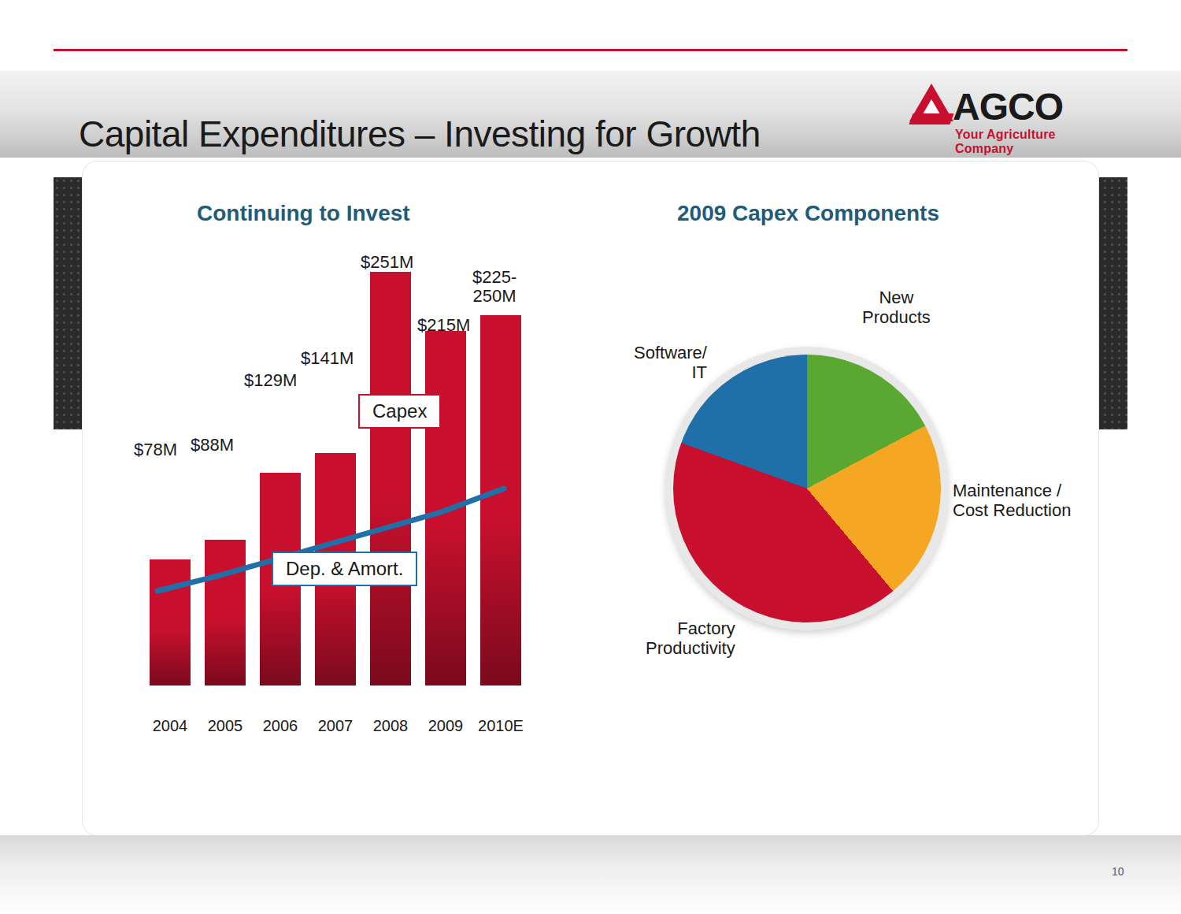Capital Expenditures – Investing for Growth
AGCO
Your Agriculture Company
Continuing to Invest
2009 Capex Components
$78M
$88M
$129M
$141M
$251M
$215M
$225-
250M
2004 2005 2006 2007 2008 2009 2010E
Capex
Dep. & Amort.
New
Products
Software/
IT
Maintenance /
Cost Reduction
Factory
Productivity
10